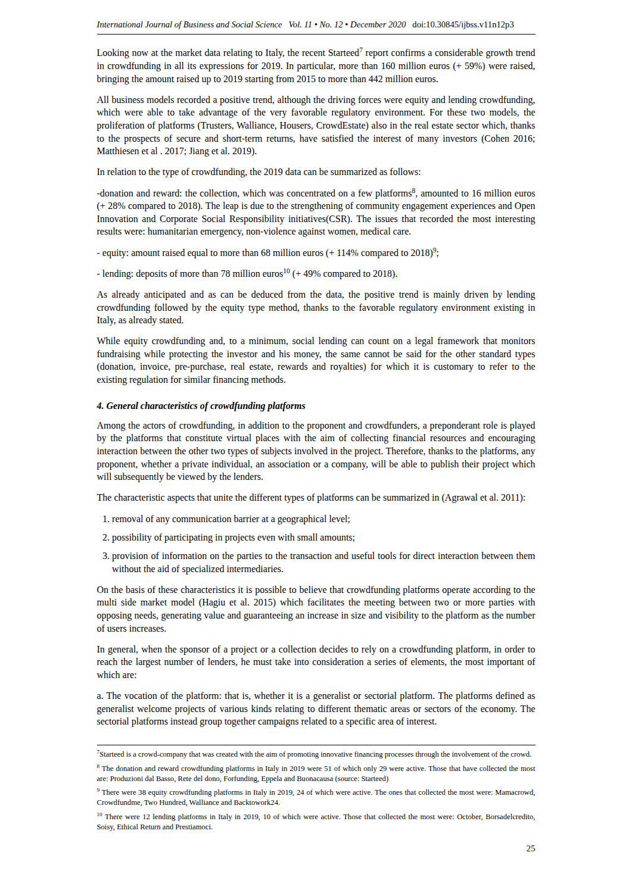International Journal of Business and Social Science Vol. 11 • No. 12 • December 2020 doi:10.30845/ijbss.v11n12p3
Looking now at the market data relating to Italy, the recent Starteed7 report confirms a considerable growth trend in crowdfunding in all its expressions for 2019. In particular, more than 160 million euros (+ 59%) were raised, bringing the amount raised up to 2019 starting from 2015 to more than 442 million euros.
All business models recorded a positive trend, although the driving forces were equity and lending crowdfunding, which were able to take advantage of the very favorable regulatory environment. For these two models, the proliferation of platforms (Trusters, Walliance, Housers, CrowdEstate) also in the real estate sector which, thanks to the prospects of secure and short-term returns, have satisfied the interest of many investors (Cohen 2016; Matthiesen et al . 2017; Jiang et al. 2019).
In relation to the type of crowdfunding, the 2019 data can be summarized as follows:
-donation and reward: the collection, which was concentrated on a few platforms8, amounted to 16 million euros (+ 28% compared to 2018). The leap is due to the strengthening of community engagement experiences and Open Innovation and Corporate Social Responsibility initiatives(CSR). The issues that recorded the most interesting results were: humanitarian emergency, non-violence against women, medical care.
- equity: amount raised equal to more than 68 million euros (+ 114% compared to 2018)9;
- lending: deposits of more than 78 million euros10 (+ 49% compared to 2018).
As already anticipated and as can be deduced from the data, the positive trend is mainly driven by lending crowdfunding followed by the equity type method, thanks to the favorable regulatory environment existing in Italy, as already stated.
While equity crowdfunding and, to a minimum, social lending can count on a legal framework that monitors fundraising while protecting the investor and his money, the same cannot be said for the other standard types (donation, invoice, pre-purchase, real estate, rewards and royalties) for which it is customary to refer to the existing regulation for similar financing methods.
4. General characteristics of crowdfunding platforms
Among the actors of crowdfunding, in addition to the proponent and crowdfunders, a preponderant role is played by the platforms that constitute virtual places with the aim of collecting financial resources and encouraging interaction between the other two types of subjects involved in the project. Therefore, thanks to the platforms, any proponent, whether a private individual, an association or a company, will be able to publish their project which will subsequently be viewed by the lenders.
The characteristic aspects that unite the different types of platforms can be summarized in (Agrawal et al. 2011):
removal of any communication barrier at a geographical level;
possibility of participating in projects even with small amounts;
provision of information on the parties to the transaction and useful tools for direct interaction between them without the aid of specialized intermediaries.
On the basis of these characteristics it is possible to believe that crowdfunding platforms operate according to the multi side market model (Hagiu et al. 2015) which facilitates the meeting between two or more parties with opposing needs, generating value and guaranteeing an increase in size and visibility to the platform as the number of users increases.
In general, when the sponsor of a project or a collection decides to rely on a crowdfunding platform, in order to reach the largest number of lenders, he must take into consideration a series of elements, the most important of which are:
a. The vocation of the platform: that is, whether it is a generalist or sectorial platform. The platforms defined as generalist welcome projects of various kinds relating to different thematic areas or sectors of the economy. The sectorial platforms instead group together campaigns related to a specific area of interest.
7Starteed is a crowd-company that was created with the aim of promoting innovative financing processes through the involvement of the crowd.
8 The donation and reward crowdfunding platforms in Italy in 2019 were 51 of which only 29 were active. Those that have collected the most are: Produzioni dal Basso, Rete del dono, Forfunding, Eppela and Buonacausa (source: Starteed)
9 There were 38 equity crowdfunding platforms in Italy in 2019, 24 of which were active. The ones that collected the most were: Mamacrowd, Crowdfundme, Two Hundred, Walliance and Backtowork24.
10 There were 12 lending platforms in Italy in 2019, 10 of which were active. Those that collected the most were: October, Borsadelcredito, Soisy, Ethical Return and Prestiamoci.
25